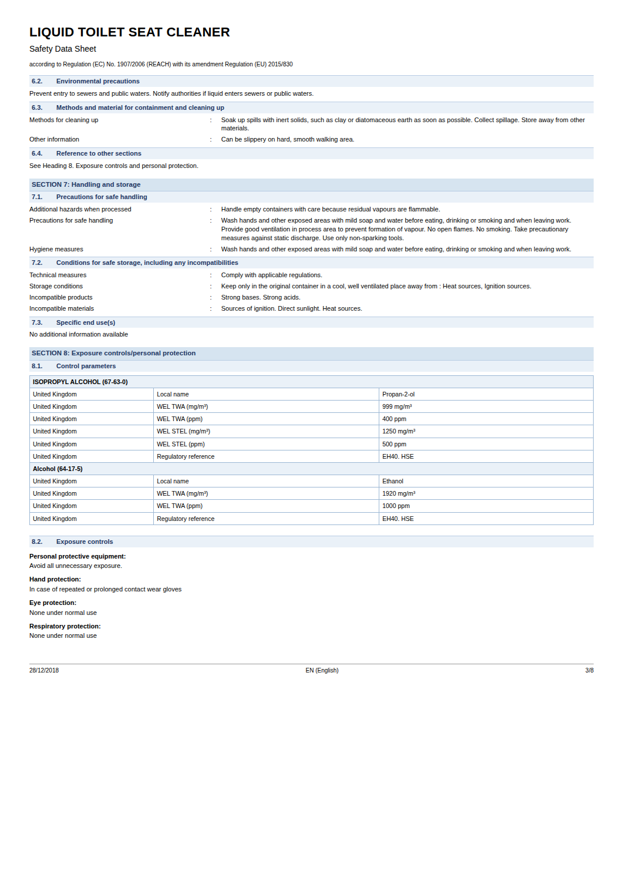LIQUID TOILET SEAT CLEANER
Safety Data Sheet
according to Regulation (EC) No. 1907/2006 (REACH) with its amendment Regulation (EU) 2015/830
6.2. Environmental precautions
Prevent entry to sewers and public waters. Notify authorities if liquid enters sewers or public waters.
6.3. Methods and material for containment and cleaning up
| Methods for cleaning up | : | Soak up spills with inert solids, such as clay or diatomaceous earth as soon as possible. Collect spillage. Store away from other materials. |
| Other information | : | Can be slippery on hard, smooth walking area. |
6.4. Reference to other sections
See Heading 8. Exposure controls and personal protection.
SECTION 7: Handling and storage
7.1. Precautions for safe handling
| Additional hazards when processed | : | Handle empty containers with care because residual vapours are flammable. |
| Precautions for safe handling | : | Wash hands and other exposed areas with mild soap and water before eating, drinking or smoking and when leaving work. Provide good ventilation in process area to prevent formation of vapour. No open flames. No smoking. Take precautionary measures against static discharge. Use only non-sparking tools. |
| Hygiene measures | : | Wash hands and other exposed areas with mild soap and water before eating, drinking or smoking and when leaving work. |
7.2. Conditions for safe storage, including any incompatibilities
| Technical measures | : | Comply with applicable regulations. |
| Storage conditions | : | Keep only in the original container in a cool, well ventilated place away from : Heat sources, Ignition sources. |
| Incompatible products | : | Strong bases. Strong acids. |
| Incompatible materials | : | Sources of ignition. Direct sunlight. Heat sources. |
7.3. Specific end use(s)
No additional information available
SECTION 8: Exposure controls/personal protection
8.1. Control parameters
| ISOPROPYL ALCOHOL (67-63-0) |
| --- |
| United Kingdom | Local name | Propan-2-ol |
| United Kingdom | WEL TWA (mg/m³) | 999 mg/m³ |
| United Kingdom | WEL TWA (ppm) | 400 ppm |
| United Kingdom | WEL STEL (mg/m³) | 1250 mg/m³ |
| United Kingdom | WEL STEL (ppm) | 500 ppm |
| United Kingdom | Regulatory reference | EH40. HSE |
| Alcohol (64-17-5) |
| United Kingdom | Local name | Ethanol |
| United Kingdom | WEL TWA (mg/m³) | 1920 mg/m³ |
| United Kingdom | WEL TWA (ppm) | 1000 ppm |
| United Kingdom | Regulatory reference | EH40. HSE |
8.2. Exposure controls
Personal protective equipment:
Avoid all unnecessary exposure.
Hand protection:
In case of repeated or prolonged contact wear gloves
Eye protection:
None under normal use
Respiratory protection:
None under normal use
28/12/2018 EN (English) 3/8